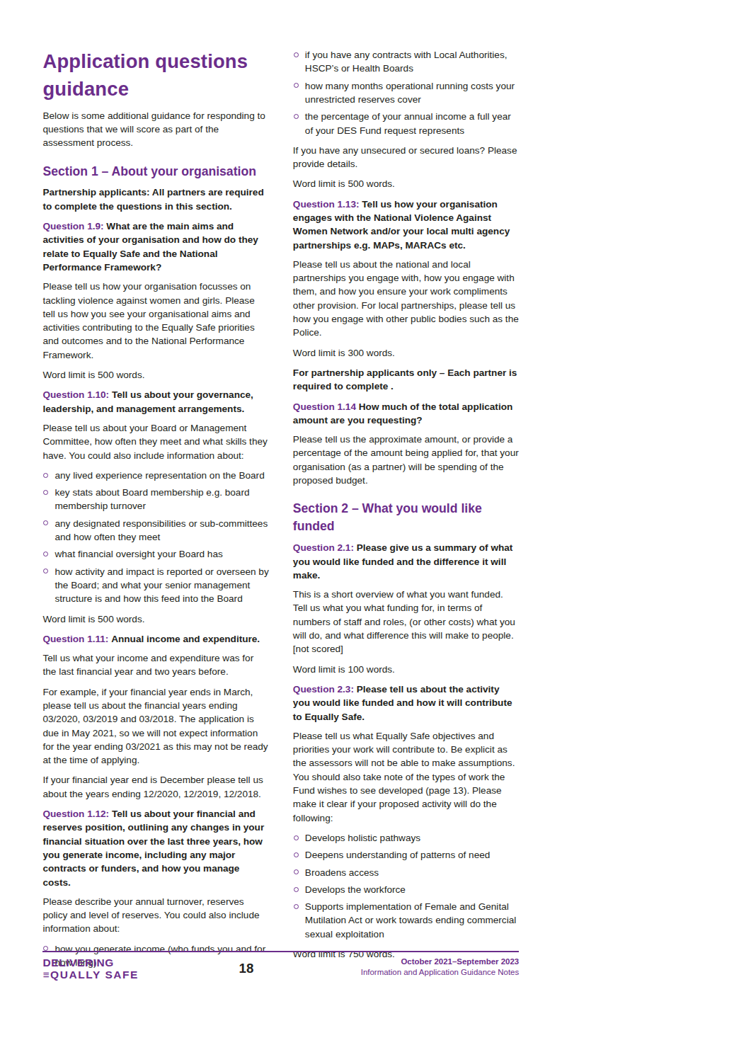Application questions guidance
Below is some additional guidance for responding to questions that we will score as part of the assessment process.
Section 1 – About your organisation
Partnership applicants: All partners are required to complete the questions in this section.
Question 1.9: What are the main aims and activities of your organisation and how do they relate to Equally Safe and the National Performance Framework?
Please tell us how your organisation focusses on tackling violence against women and girls. Please tell us how you see your organisational aims and activities contributing to the Equally Safe priorities and outcomes and to the National Performance Framework.
Word limit is 500 words.
Question 1.10: Tell us about your governance, leadership, and management arrangements.
Please tell us about your Board or Management Committee, how often they meet and what skills they have. You could also include information about:
any lived experience representation on the Board
key stats about Board membership e.g. board membership turnover
any designated responsibilities or sub-committees and how often they meet
what financial oversight your Board has
how activity and impact is reported or overseen by the Board; and what your senior management structure is and how this feed into the Board
Word limit is 500 words.
Question 1.11: Annual income and expenditure.
Tell us what your income and expenditure was for the last financial year and two years before.
For example, if your financial year ends in March, please tell us about the financial years ending 03/2020, 03/2019 and 03/2018. The application is due in May 2021, so we will not expect information for the year ending 03/2021 as this may not be ready at the time of applying.
If your financial year end is December please tell us about the years ending 12/2020, 12/2019, 12/2018.
Question 1.12: Tell us about your financial and reserves position, outlining any changes in your financial situation over the last three years, how you generate income, including any major contracts or funders, and how you manage costs.
Please describe your annual turnover, reserves policy and level of reserves. You could also include information about:
how you generate income (who funds you and for how long)
if you have any contracts with Local Authorities, HSCP’s or Health Boards
how many months operational running costs your unrestricted reserves cover
the percentage of your annual income a full year of your DES Fund request represents
If you have any unsecured or secured loans? Please provide details.
Word limit is 500 words.
Question 1.13: Tell us how your organisation engages with the National Violence Against Women Network and/or your local multi agency partnerships e.g. MAPs, MARACs etc.
Please tell us about the national and local partnerships you engage with, how you engage with them, and how you ensure your work compliments other provision. For local partnerships, please tell us how you engage with other public bodies such as the Police.
Word limit is 300 words.
For partnership applicants only – Each partner is required to complete .
Question 1.14 How much of the total application amount are you requesting?
Please tell us the approximate amount, or provide a percentage of the amount being applied for, that your organisation (as a partner) will be spending of the proposed budget.
Section 2 – What you would like funded
Question 2.1: Please give us a summary of what you would like funded and the difference it will make.
This is a short overview of what you want funded. Tell us what you what funding for, in terms of numbers of staff and roles, (or other costs) what you will do, and what difference this will make to people. [not scored]
Word limit is 100 words.
Question 2.3: Please tell us about the activity you would like funded and how it will contribute to Equally Safe.
Please tell us what Equally Safe objectives and priorities your work will contribute to. Be explicit as the assessors will not be able to make assumptions. You should also take note of the types of work the Fund wishes to see developed (page 13). Please make it clear if your proposed activity will do the following:
Develops holistic pathways
Deepens understanding of patterns of need
Broadens access
Develops the workforce
Supports implementation of Female and Genital Mutilation Act or work towards ending commercial sexual exploitation
Word limit is 750 words.
DELIVERING
≡QUALLY SAFE
18
October 2021–September 2023
Information and Application Guidance Notes